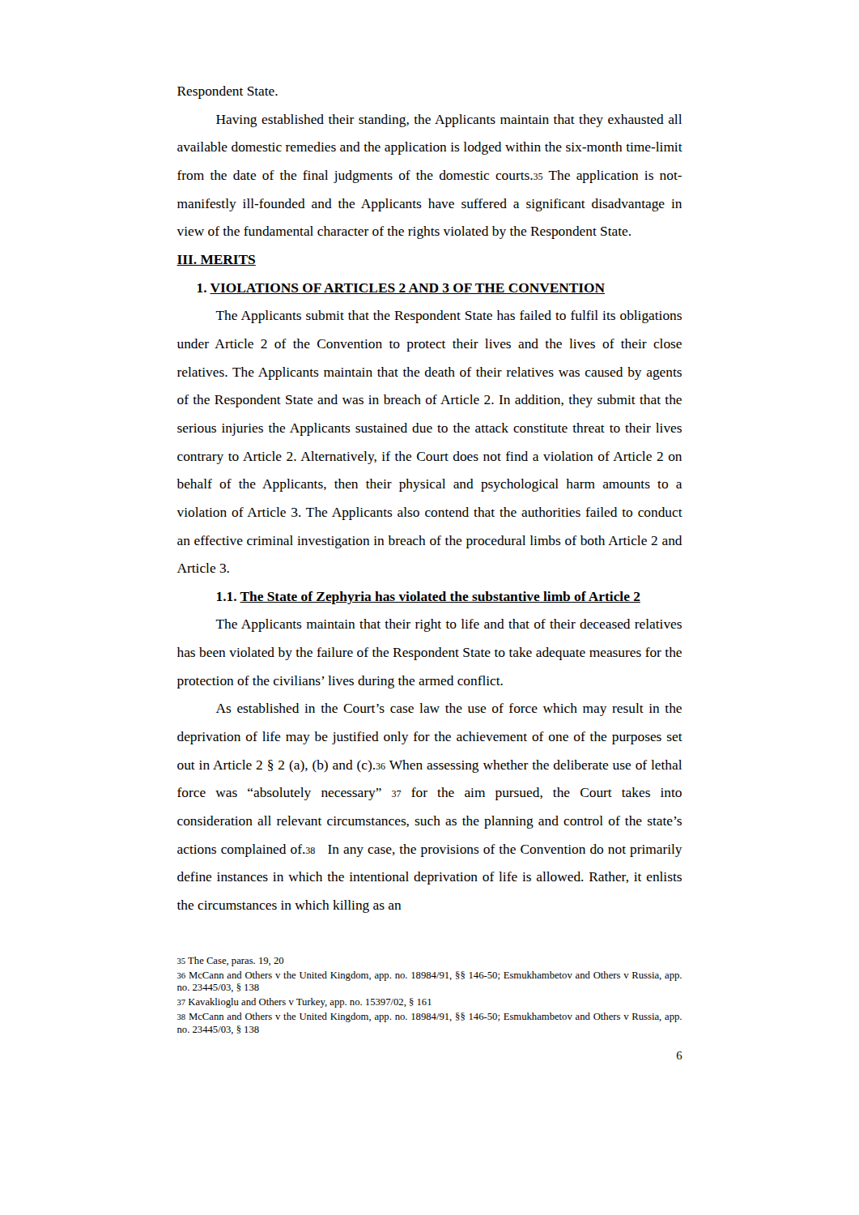Respondent State.
Having established their standing, the Applicants maintain that they exhausted all available domestic remedies and the application is lodged within the six-month time-limit from the date of the final judgments of the domestic courts.35 The application is not-manifestly ill-founded and the Applicants have suffered a significant disadvantage in view of the fundamental character of the rights violated by the Respondent State.
III. MERITS
1. VIOLATIONS OF ARTICLES 2 AND 3 OF THE CONVENTION
The Applicants submit that the Respondent State has failed to fulfil its obligations under Article 2 of the Convention to protect their lives and the lives of their close relatives. The Applicants maintain that the death of their relatives was caused by agents of the Respondent State and was in breach of Article 2. In addition, they submit that the serious injuries the Applicants sustained due to the attack constitute threat to their lives contrary to Article 2. Alternatively, if the Court does not find a violation of Article 2 on behalf of the Applicants, then their physical and psychological harm amounts to a violation of Article 3. The Applicants also contend that the authorities failed to conduct an effective criminal investigation in breach of the procedural limbs of both Article 2 and Article 3.
1.1. The State of Zephyria has violated the substantive limb of Article 2
The Applicants maintain that their right to life and that of their deceased relatives has been violated by the failure of the Respondent State to take adequate measures for the protection of the civilians’ lives during the armed conflict.
As established in the Court’s case law the use of force which may result in the deprivation of life may be justified only for the achievement of one of the purposes set out in Article 2 § 2 (a), (b) and (c).36 When assessing whether the deliberate use of lethal force was “absolutely necessary” 37 for the aim pursued, the Court takes into consideration all relevant circumstances, such as the planning and control of the state’s actions complained of.38 In any case, the provisions of the Convention do not primarily define instances in which the intentional deprivation of life is allowed. Rather, it enlists the circumstances in which killing as an
35 The Case, paras. 19, 20
36 McCann and Others v the United Kingdom, app. no. 18984/91, §§ 146-50; Esmukhambetov and Others v Russia, app. no. 23445/03, § 138
37 Kavaklioglu and Others v Turkey, app. no. 15397/02, § 161
38 McCann and Others v the United Kingdom, app. no. 18984/91, §§ 146-50; Esmukhambetov and Others v Russia, app. no. 23445/03, § 138
6